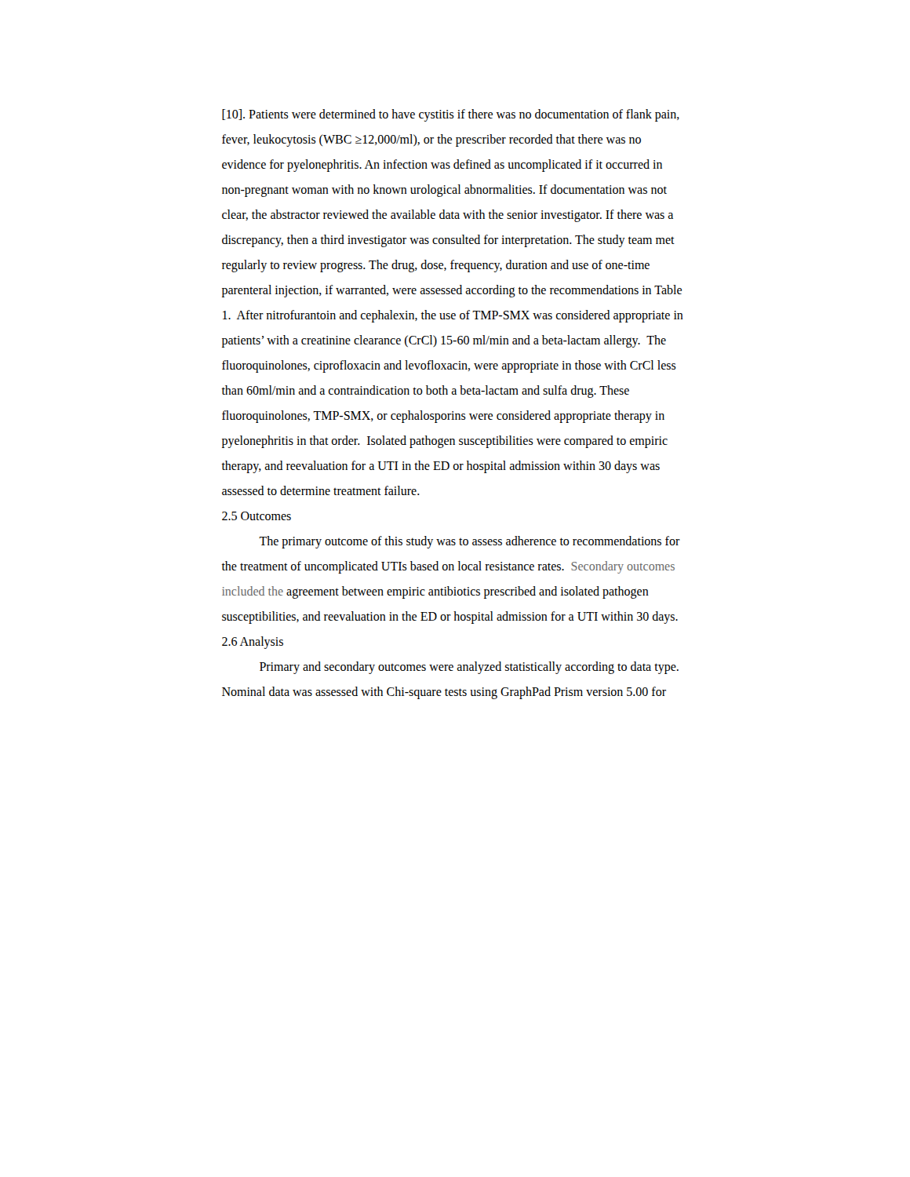[10]. Patients were determined to have cystitis if there was no documentation of flank pain, fever, leukocytosis (WBC ≥12,000/ml), or the prescriber recorded that there was no evidence for pyelonephritis. An infection was defined as uncomplicated if it occurred in non-pregnant woman with no known urological abnormalities. If documentation was not clear, the abstractor reviewed the available data with the senior investigator. If there was a discrepancy, then a third investigator was consulted for interpretation. The study team met regularly to review progress. The drug, dose, frequency, duration and use of one-time parenteral injection, if warranted, were assessed according to the recommendations in Table 1. After nitrofurantoin and cephalexin, the use of TMP-SMX was considered appropriate in patients’ with a creatinine clearance (CrCl) 15-60 ml/min and a beta-lactam allergy. The fluoroquinolones, ciprofloxacin and levofloxacin, were appropriate in those with CrCl less than 60ml/min and a contraindication to both a beta-lactam and sulfa drug. These fluoroquinolones, TMP-SMX, or cephalosporins were considered appropriate therapy in pyelonephritis in that order. Isolated pathogen susceptibilities were compared to empiric therapy, and reevaluation for a UTI in the ED or hospital admission within 30 days was assessed to determine treatment failure.
2.5 Outcomes
The primary outcome of this study was to assess adherence to recommendations for the treatment of uncomplicated UTIs based on local resistance rates. Secondary outcomes included the agreement between empiric antibiotics prescribed and isolated pathogen susceptibilities, and reevaluation in the ED or hospital admission for a UTI within 30 days.
2.6 Analysis
Primary and secondary outcomes were analyzed statistically according to data type. Nominal data was assessed with Chi-square tests using GraphPad Prism version 5.00 for